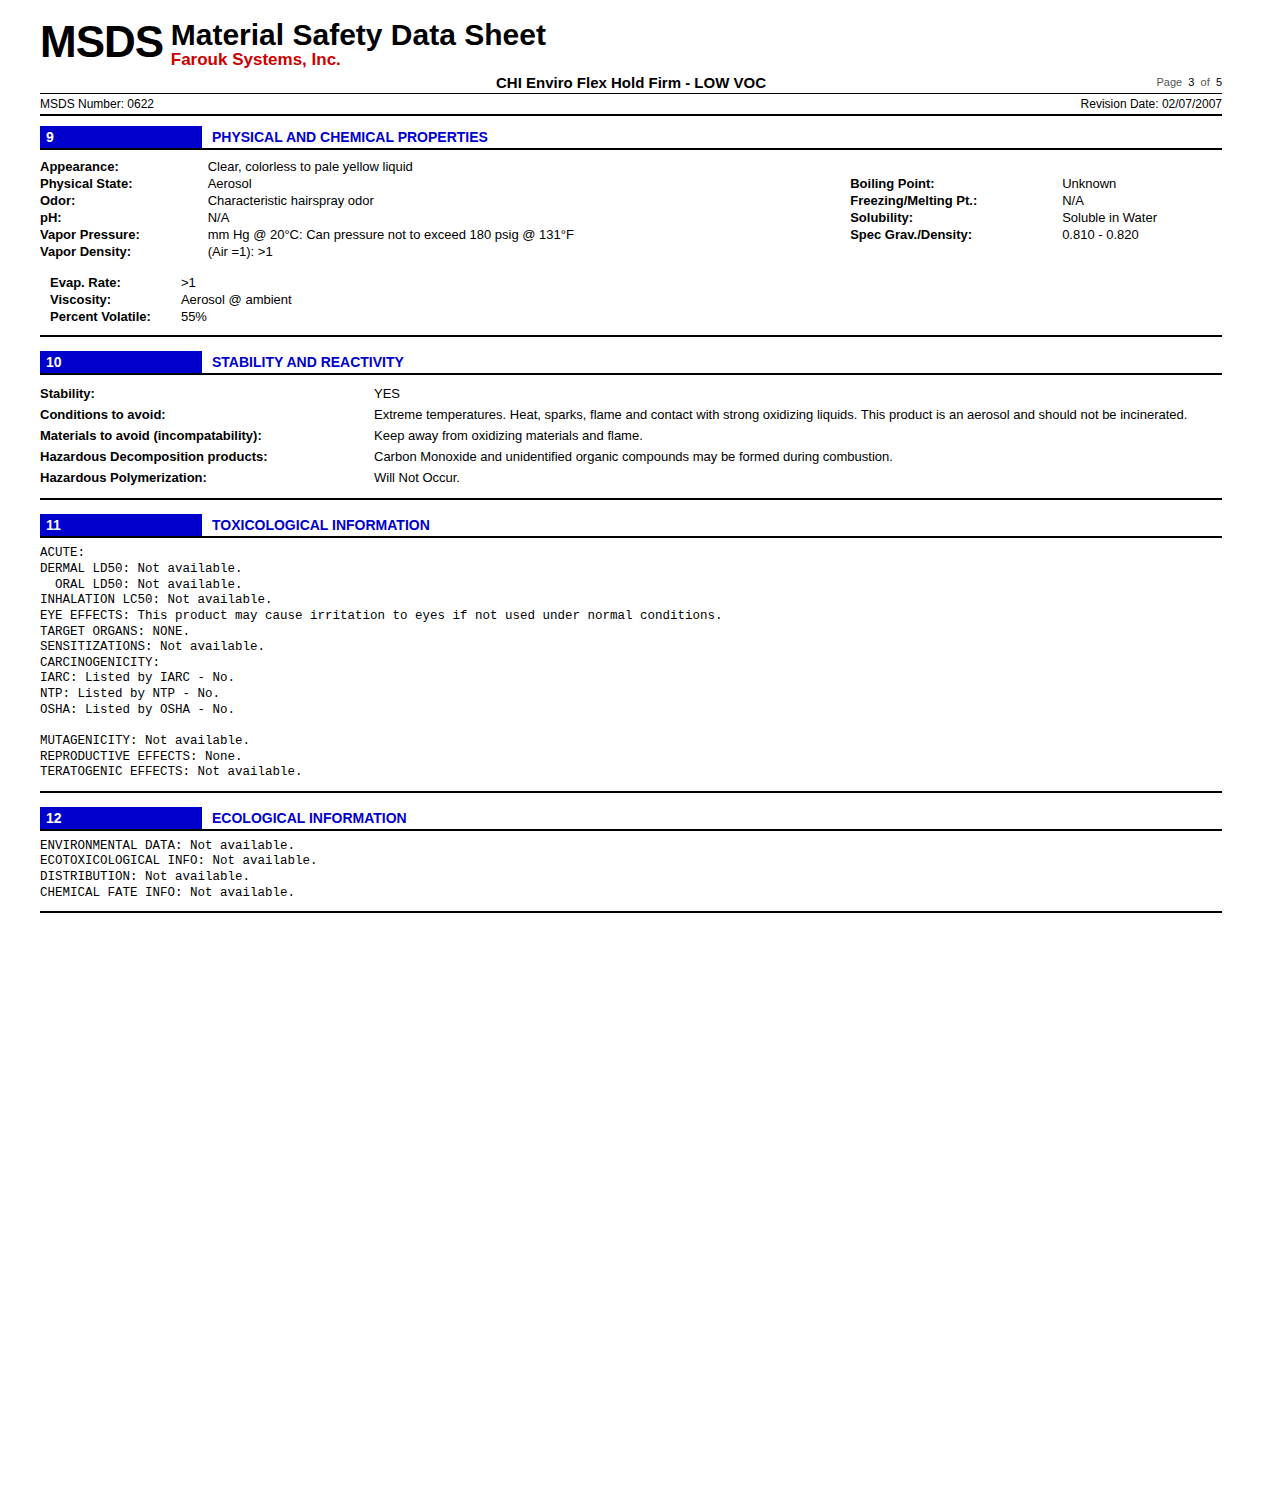MSDS Material Safety Data Sheet
Farouk Systems, Inc.
CHI Enviro Flex Hold Firm - LOW VOC
Page 3 of 5
MSDS Number: 0622
Revision Date: 02/07/2007
9
PHYSICAL AND CHEMICAL PROPERTIES
| Appearance: | Clear, colorless to pale yellow liquid | | | |
| Physical State: | Aerosol | | Boiling Point: | Unknown |
| Odor: | Characteristic hairspray odor | | Freezing/Melting Pt.: | N/A |
| pH: | N/A | | Solubility: | Soluble in Water |
| Vapor Pressure: | mm Hg @ 20°C: Can pressure not to exceed 180 psig @ 131°F | | Spec Grav./Density: | 0.810 - 0.820 |
| Vapor Density: | (Air =1): >1 | | | |
| Evap. Rate: | >1 |
| Viscosity: | Aerosol @ ambient |
| Percent Volatile: | 55% |
10
STABILITY AND REACTIVITY
| Stability: | YES |
| Conditions to avoid: | Extreme temperatures. Heat, sparks, flame and contact with strong oxidizing liquids. This product is an aerosol and should not be incinerated. |
| Materials to avoid (incompatability): | Keep away from oxidizing materials and flame. |
| Hazardous Decomposition products: | Carbon Monoxide and unidentified organic compounds may be formed during combustion. |
| Hazardous Polymerization: | Will Not Occur. |
11
TOXICOLOGICAL INFORMATION
ACUTE:
DERMAL LD50: Not available.
  ORAL LD50: Not available.
INHALATION LC50: Not available.
EYE EFFECTS: This product may cause irritation to eyes if not used under normal conditions.
TARGET ORGANS: NONE.
SENSITIZATIONS: Not available.
CARCINOGENICITY:
IARC: Listed by IARC - No.
NTP: Listed by NTP - No.
OSHA: Listed by OSHA - No.

MUTAGENICITY: Not available.
REPRODUCTIVE EFFECTS: None.
TERATOGENIC EFFECTS: Not available.
12
ECOLOGICAL INFORMATION
ENVIRONMENTAL DATA: Not available.
ECOTOXICOLOGICAL INFO: Not available.
DISTRIBUTION: Not available.
CHEMICAL FATE INFO: Not available.